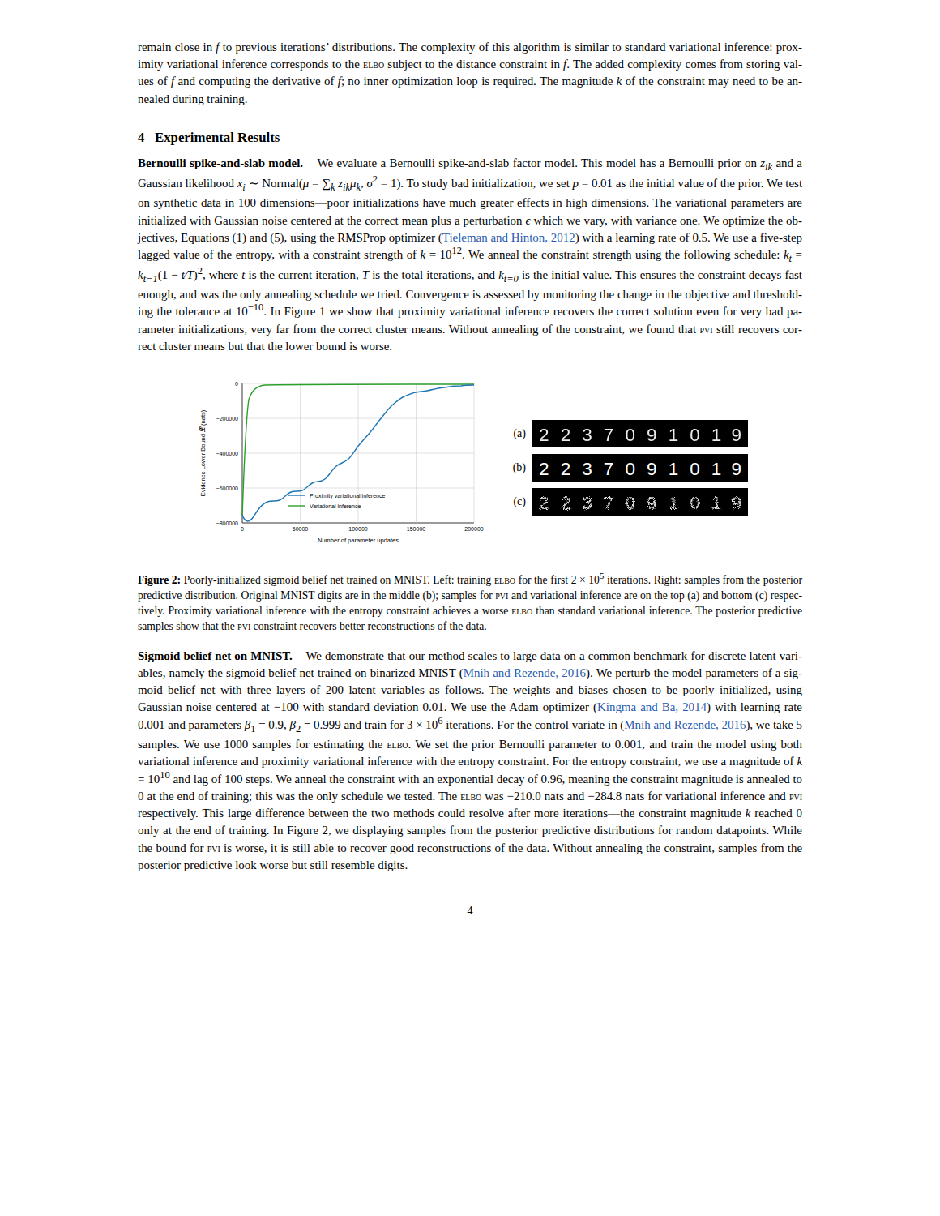remain close in f to previous iterations’ distributions. The complexity of this algorithm is similar to standard variational inference: proximity variational inference corresponds to the elbo subject to the distance constraint in f. The added complexity comes from storing values of f and computing the derivative of f; no inner optimization loop is required. The magnitude k of the constraint may need to be annealed during training.
4 Experimental Results
Bernoulli spike-and-slab model. We evaluate a Bernoulli spike-and-slab factor model. This model has a Bernoulli prior on zik and a Gaussian likelihood xi ∼ Normal(μ = ∑k zikμk, σ2 = 1). To study bad initialization, we set p = 0.01 as the initial value of the prior. We test on synthetic data in 100 dimensions—poor initializations have much greater effects in high dimensions. The variational parameters are initialized with Gaussian noise centered at the correct mean plus a perturbation ϵ which we vary, with variance one. We optimize the objectives, Equations (1) and (5), using the RMSProp optimizer (Tieleman and Hinton, 2012) with a learning rate of 0.5. We use a five-step lagged value of the entropy, with a constraint strength of k = 1012. We anneal the constraint strength using the following schedule: kt = kt−1(1 − t⁄T)2, where t is the current iteration, T is the total iterations, and kt=0 is the initial value. This ensures the constraint decays fast enough, and was the only annealing schedule we tried. Convergence is assessed by monitoring the change in the objective and thresholding the tolerance at 10−10. In Figure 1 we show that proximity variational inference recovers the correct solution even for very bad parameter initializations, very far from the correct cluster means. Without annealing of the constraint, we found that pvi still recovers correct cluster means but that the lower bound is worse.
0 −200000 −400000 −600000 −800000 0 50000 100000 150000 200000 Number of parameter updates Evidence Lower Bound 𝓛 (nats) Proximity variational inference Variational inference
(a)
2 2 3 7 0 9 1 0 1 9
(b)
2 2 3 7 0 9 1 0 1 9
(c)
2 2 3 7 0 9 1 0 1 9
Figure 2: Poorly-initialized sigmoid belief net trained on MNIST. Left: training elbo for the first 2 × 105 iterations. Right: samples from the posterior predictive distribution. Original MNIST digits are in the middle (b); samples for pvi and variational inference are on the top (a) and bottom (c) respectively. Proximity variational inference with the entropy constraint achieves a worse elbo than standard variational inference. The posterior predictive samples show that the pvi constraint recovers better reconstructions of the data.
Sigmoid belief net on MNIST. We demonstrate that our method scales to large data on a common benchmark for discrete latent variables, namely the sigmoid belief net trained on binarized MNIST (Mnih and Rezende, 2016). We perturb the model parameters of a sigmoid belief net with three layers of 200 latent variables as follows. The weights and biases chosen to be poorly initialized, using Gaussian noise centered at −100 with standard deviation 0.01. We use the Adam optimizer (Kingma and Ba, 2014) with learning rate 0.001 and parameters β1 = 0.9, β2 = 0.999 and train for 3 × 106 iterations. For the control variate in (Mnih and Rezende, 2016), we take 5 samples. We use 1000 samples for estimating the elbo. We set the prior Bernoulli parameter to 0.001, and train the model using both variational inference and proximity variational inference with the entropy constraint. For the entropy constraint, we use a magnitude of k = 1010 and lag of 100 steps. We anneal the constraint with an exponential decay of 0.96, meaning the constraint magnitude is annealed to 0 at the end of training; this was the only schedule we tested. The elbo was −210.0 nats and −284.8 nats for variational inference and pvi respectively. This large difference between the two methods could resolve after more iterations—the constraint magnitude k reached 0 only at the end of training. In Figure 2, we displaying samples from the posterior predictive distributions for random datapoints. While the bound for pvi is worse, it is still able to recover good reconstructions of the data. Without annealing the constraint, samples from the posterior predictive look worse but still resemble digits.
4